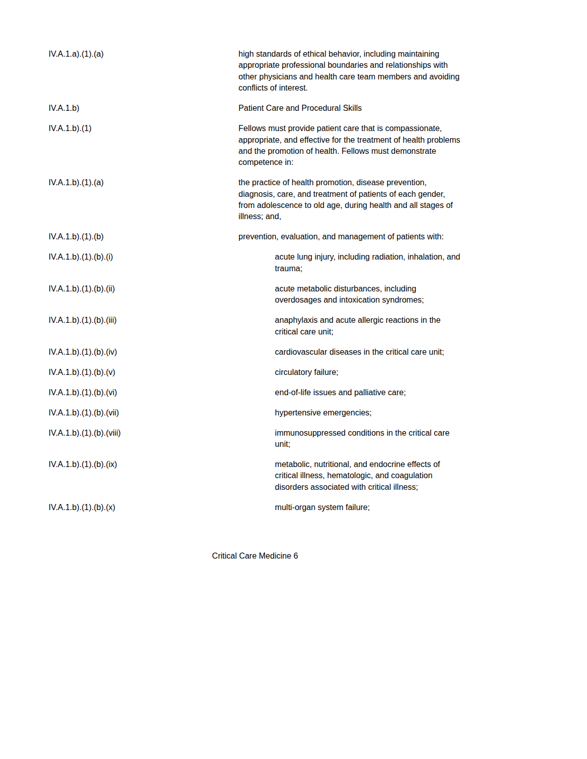| IV.A.1.a).(1).(a) | | high standards of ethical behavior, including maintaining appropriate professional boundaries and relationships with other physicians and health care team members and avoiding conflicts of interest. |
| IV.A.1.b) | | Patient Care and Procedural Skills |
| IV.A.1.b).(1) | | Fellows must provide patient care that is compassionate, appropriate, and effective for the treatment of health problems and the promotion of health. Fellows must demonstrate competence in: |
| IV.A.1.b).(1).(a) | | the practice of health promotion, disease prevention, diagnosis, care, and treatment of patients of each gender, from adolescence to old age, during health and all stages of illness; and, |
| IV.A.1.b).(1).(b) | | prevention, evaluation, and management of patients with: |
| IV.A.1.b).(1).(b).(i) | | acute lung injury, including radiation, inhalation, and trauma; |
| IV.A.1.b).(1).(b).(ii) | | acute metabolic disturbances, including overdosages and intoxication syndromes; |
| IV.A.1.b).(1).(b).(iii) | | anaphylaxis and acute allergic reactions in the critical care unit; |
| IV.A.1.b).(1).(b).(iv) | | cardiovascular diseases in the critical care unit; |
| IV.A.1.b).(1).(b).(v) | | circulatory failure; |
| IV.A.1.b).(1).(b).(vi) | | end-of-life issues and palliative care; |
| IV.A.1.b).(1).(b).(vii) | | hypertensive emergencies; |
| IV.A.1.b).(1).(b).(viii) | | immunosuppressed conditions in the critical care unit; |
| IV.A.1.b).(1).(b).(ix) | | metabolic, nutritional, and endocrine effects of critical illness, hematologic, and coagulation disorders associated with critical illness; |
| IV.A.1.b).(1).(b).(x) | | multi-organ system failure; |
Critical Care Medicine 6